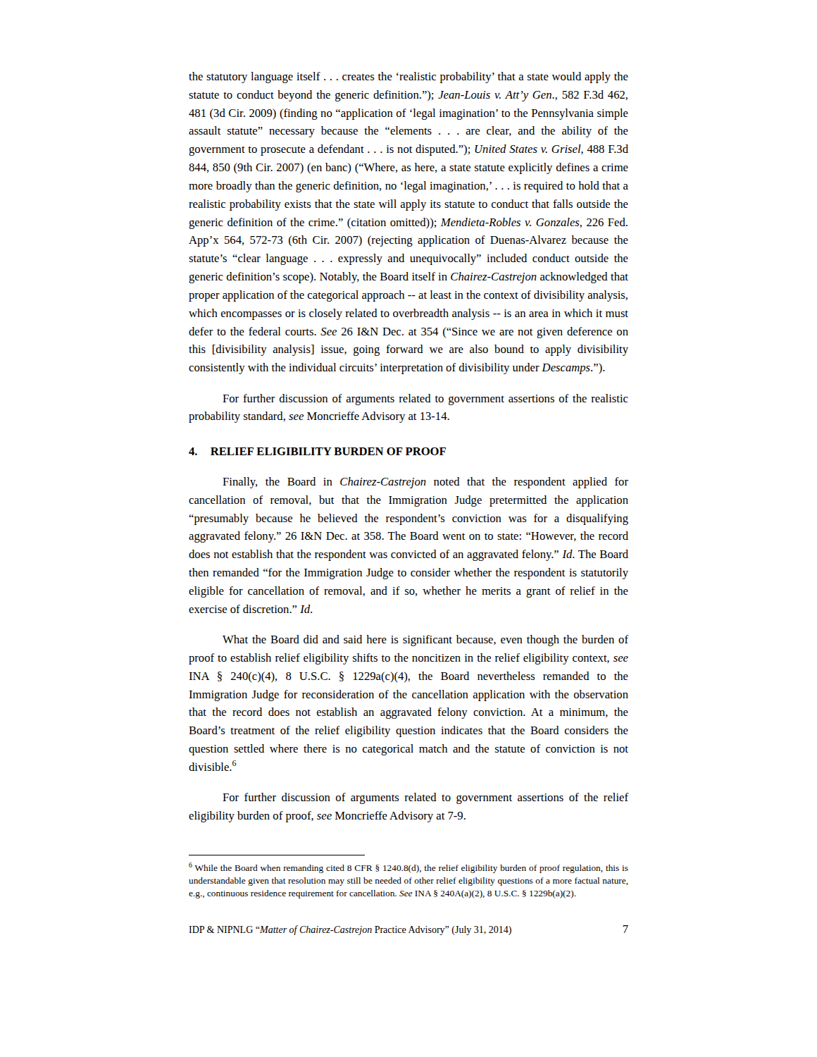the statutory language itself . . . creates the ‘realistic probability’ that a state would apply the statute to conduct beyond the generic definition.”); Jean-Louis v. Att’y Gen., 582 F.3d 462, 481 (3d Cir. 2009) (finding no “application of ‘legal imagination’ to the Pennsylvania simple assault statute” necessary because the “elements . . . are clear, and the ability of the government to prosecute a defendant . . . is not disputed.”); United States v. Grisel, 488 F.3d 844, 850 (9th Cir. 2007) (en banc) (“Where, as here, a state statute explicitly defines a crime more broadly than the generic definition, no ‘legal imagination,’ . . . is required to hold that a realistic probability exists that the state will apply its statute to conduct that falls outside the generic definition of the crime.” (citation omitted)); Mendieta-Robles v. Gonzales, 226 Fed. App’x 564, 572-73 (6th Cir. 2007) (rejecting application of Duenas-Alvarez because the statute’s “clear language . . . expressly and unequivocally” included conduct outside the generic definition’s scope). Notably, the Board itself in Chairez-Castrejon acknowledged that proper application of the categorical approach -- at least in the context of divisibility analysis, which encompasses or is closely related to overbreadth analysis -- is an area in which it must defer to the federal courts. See 26 I&N Dec. at 354 (“Since we are not given deference on this [divisibility analysis] issue, going forward we are also bound to apply divisibility consistently with the individual circuits’ interpretation of divisibility under Descamps.”).
For further discussion of arguments related to government assertions of the realistic probability standard, see Moncrieffe Advisory at 13-14.
4. RELIEF ELIGIBILITY BURDEN OF PROOF
Finally, the Board in Chairez-Castrejon noted that the respondent applied for cancellation of removal, but that the Immigration Judge pretermitted the application “presumably because he believed the respondent’s conviction was for a disqualifying aggravated felony.” 26 I&N Dec. at 358. The Board went on to state: “However, the record does not establish that the respondent was convicted of an aggravated felony.” Id. The Board then remanded “for the Immigration Judge to consider whether the respondent is statutorily eligible for cancellation of removal, and if so, whether he merits a grant of relief in the exercise of discretion.” Id.
What the Board did and said here is significant because, even though the burden of proof to establish relief eligibility shifts to the noncitizen in the relief eligibility context, see INA § 240(c)(4), 8 U.S.C. § 1229a(c)(4), the Board nevertheless remanded to the Immigration Judge for reconsideration of the cancellation application with the observation that the record does not establish an aggravated felony conviction. At a minimum, the Board’s treatment of the relief eligibility question indicates that the Board considers the question settled where there is no categorical match and the statute of conviction is not divisible.6
For further discussion of arguments related to government assertions of the relief eligibility burden of proof, see Moncrieffe Advisory at 7-9.
6 While the Board when remanding cited 8 CFR § 1240.8(d), the relief eligibility burden of proof regulation, this is understandable given that resolution may still be needed of other relief eligibility questions of a more factual nature, e.g., continuous residence requirement for cancellation. See INA § 240A(a)(2), 8 U.S.C. § 1229b(a)(2).
IDP & NIPNLG “Matter of Chairez-Castrejon Practice Advisory” (July 31, 2014)
7